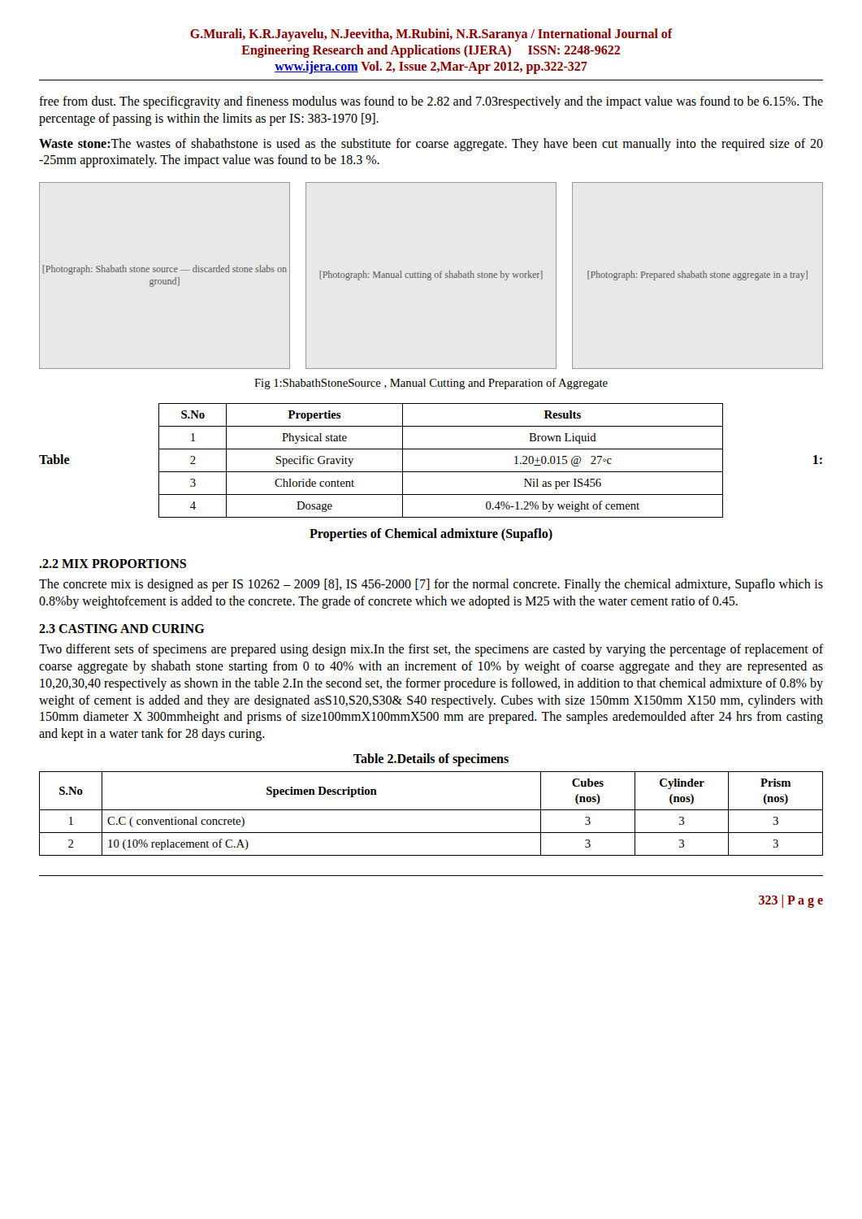G.Murali, K.R.Jayavelu, N.Jeevitha, M.Rubini, N.R.Saranya / International Journal of
Engineering Research and Applications (IJERA) ISSN: 2248-9622
www.ijera.com Vol. 2, Issue 2,Mar-Apr 2012, pp.322-327
free from dust. The specificgravity and fineness modulus was found to be 2.82 and 7.03respectively and the impact value was found to be 6.15%. The percentage of passing is within the limits as per IS: 383-1970 [9].
Waste stone: The wastes of shabathstone is used as the substitute for coarse aggregate. They have been cut manually into the required size of 20 -25mm approximately. The impact value was found to be 18.3 %.
[Photograph: Shabath stone source — discarded stone slabs on ground]
[Photograph: Manual cutting of shabath stone by worker]
[Photograph: Prepared shabath stone aggregate in a tray]
Fig 1:ShabathStoneSource , Manual Cutting and Preparation of Aggregate
Table
| S.No | Properties | Results |
| --- | --- | --- |
| 1 | Physical state | Brown Liquid |
| 2 | Specific Gravity | 1.20 + 0.015 @ 27◦c |
| 3 | Chloride content | Nil as per IS456 |
| 4 | Dosage | 0.4%-1.2% by weight of cement |
1:
Properties of Chemical admixture (Supaflo)
.2.2 MIX PROPORTIONS
The concrete mix is designed as per IS 10262 – 2009 [8], IS 456-2000 [7] for the normal concrete. Finally the chemical admixture, Supaflo which is 0.8%by weightofcement is added to the concrete. The grade of concrete which we adopted is M25 with the water cement ratio of 0.45.
2.3 CASTING AND CURING
Two different sets of specimens are prepared using design mix.In the first set, the specimens are casted by varying the percentage of replacement of coarse aggregate by shabath stone starting from 0 to 40% with an increment of 10% by weight of coarse aggregate and they are represented as 10,20,30,40 respectively as shown in the table 2.In the second set, the former procedure is followed, in addition to that chemical admixture of 0.8% by weight of cement is added and they are designated asS10,S20,S30& S40 respectively. Cubes with size 150mm X150mm X150 mm, cylinders with 150mm diameter X 300mmheight and prisms of size100mmX100mmX500 mm are prepared. The samples aredemoulded after 24 hrs from casting and kept in a water tank for 28 days curing.
Table 2.Details of specimens
| S.No | Specimen Description | Cubes (nos) | Cylinder (nos) | Prism (nos) |
| --- | --- | --- | --- | --- |
| 1 | C.C ( conventional concrete) | 3 | 3 | 3 |
| 2 | 10 (10% replacement of C.A) | 3 | 3 | 3 |
323 | P a g e